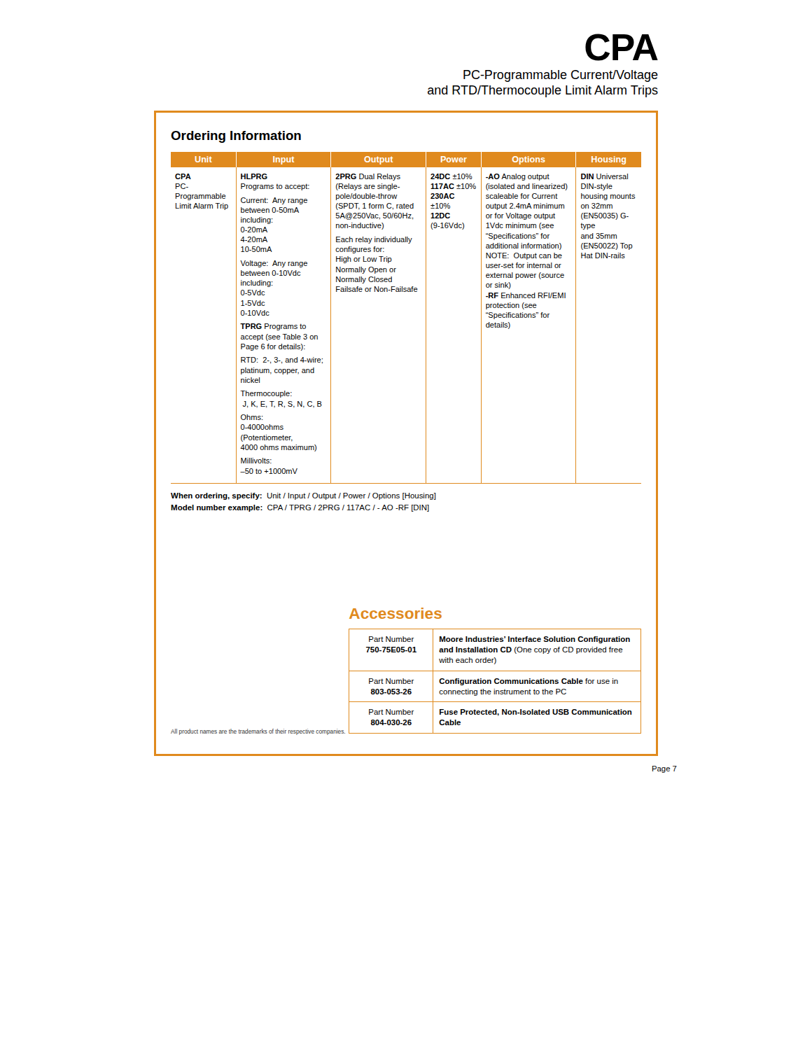CPA
PC-Programmable Current/Voltage
and RTD/Thermocouple Limit Alarm Trips
Ordering Information
| Unit | Input | Output | Power | Options | Housing |
| --- | --- | --- | --- | --- | --- |
| CPA PC-Programmable Limit Alarm Trip | HLPRG Programs to accept: Current: Any range between 0-50mA including: 0-20mA 4-20mA 10-50mA Voltage: Any range between 0-10Vdc including: 0-5Vdc 1-5Vdc 0-10Vdc TPRG Programs to accept (see Table 3 on Page 6 for details): RTD: 2-, 3-, and 4-wire; platinum, copper, and nickel Thermocouple: J, K, E, T, R, S, N, C, B Ohms: 0-4000ohms (Potentiometer, 4000 ohms maximum) Millivolts: –50 to +1000mV | 2PRG Dual Relays (Relays are single-pole/double-throw (SPDT, 1 form C, rated 5A@250Vac, 50/60Hz, non-inductive) Each relay individually configures for: High or Low Trip Normally Open or Normally Closed Failsafe or Non-Failsafe | 24DC ±10% 117AC ±10% 230AC ±10% 12DC (9-16Vdc) | -AO Analog output (isolated and linearized) scaleable for Current output 2.4mA minimum or for Voltage output 1Vdc minimum (see “Specifications” for additional information) NOTE: Output can be user-set for internal or external power (source or sink) -RF Enhanced RFI/EMI protection (see “Specifications” for details) | DIN Universal DIN-style housing mounts on 32mm (EN50035) G-type and 35mm (EN50022) Top Hat DIN-rails |
When ordering, specify: Unit / Input / Output / Power / Options [Housing]
Model number example: CPA / TPRG / 2PRG / 117AC / - AO -RF [DIN]
Accessories
| Part Number 750-75E05-01 | Moore Industries’ Interface Solution Configuration and Installation CD (One copy of CD provided free with each order) |
| Part Number 803-053-26 | Configuration Communications Cable for use in connecting the instrument to the PC |
| Part Number 804-030-26 | Fuse Protected, Non-Isolated USB Communication Cable |
All product names are the trademarks of their respective companies.
Page 7